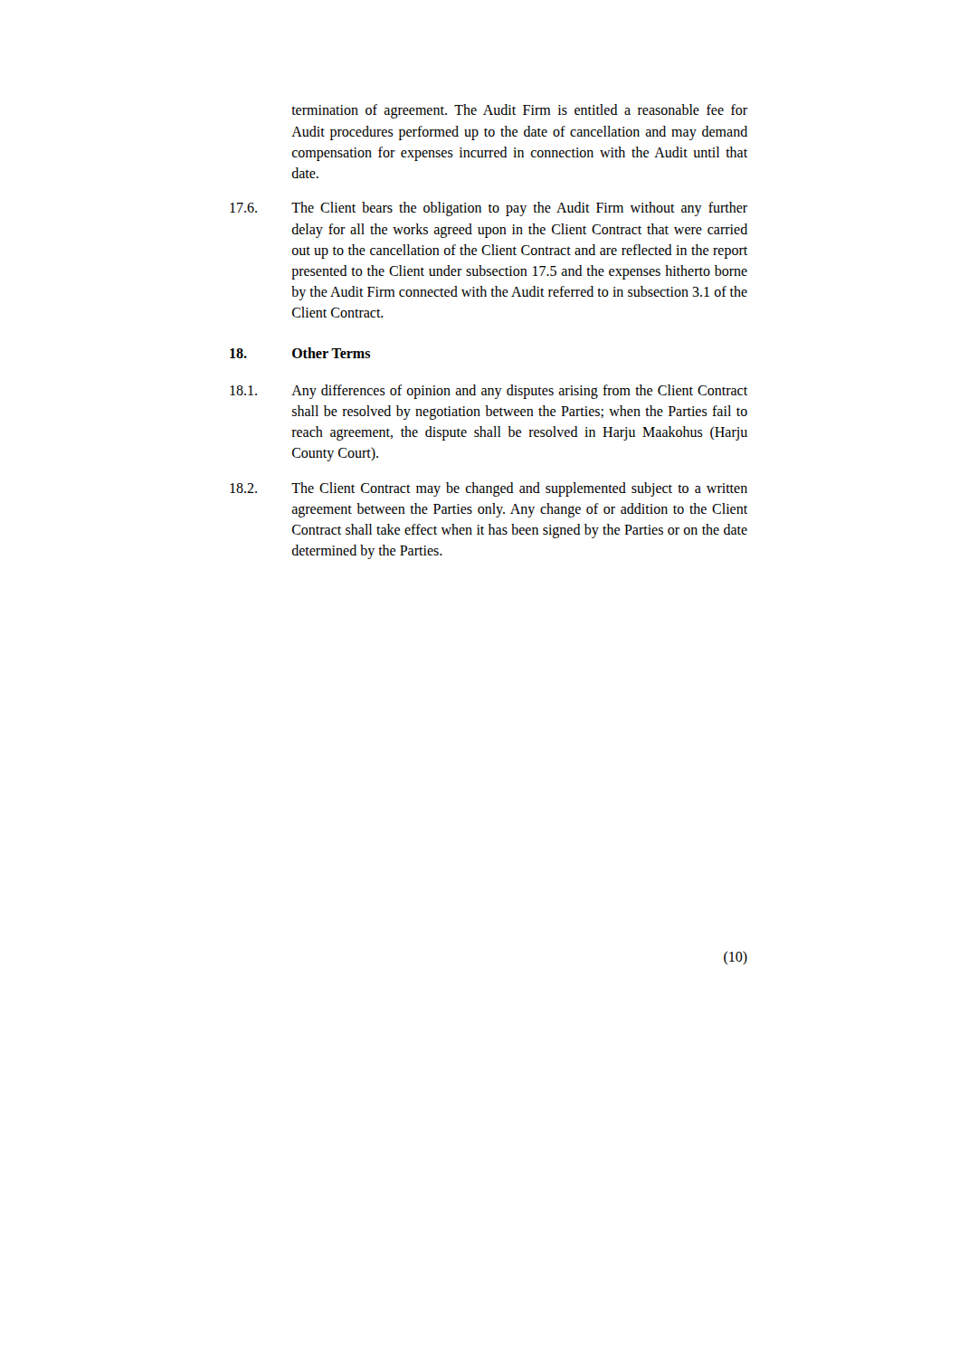termination of agreement. The Audit Firm is entitled a reasonable fee for Audit procedures performed up to the date of cancellation and may demand compensation for expenses incurred in connection with the Audit until that date.
17.6.
The Client bears the obligation to pay the Audit Firm without any further delay for all the works agreed upon in the Client Contract that were carried out up to the cancellation of the Client Contract and are reflected in the report presented to the Client under subsection 17.5 and the expenses hitherto borne by the Audit Firm connected with the Audit referred to in subsection 3.1 of the Client Contract.
18. Other Terms
18.1.
Any differences of opinion and any disputes arising from the Client Contract shall be resolved by negotiation between the Parties; when the Parties fail to reach agreement, the dispute shall be resolved in Harju Maakohus (Harju County Court).
18.2.
The Client Contract may be changed and supplemented subject to a written agreement between the Parties only. Any change of or addition to the Client Contract shall take effect when it has been signed by the Parties or on the date determined by the Parties.
(10)